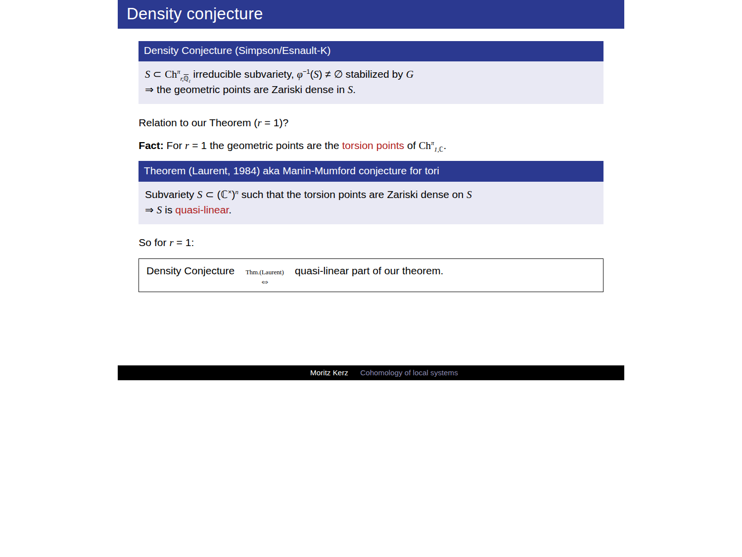Density conjecture
Density Conjecture (Simpson/Esnault-K)
S ⊂ Chπr,ℚℓ irreducible subvariety, φ−1(S) ≠ ∅ stabilized by G
⇒ the geometric points are Zariski dense in S.
Relation to our Theorem (r = 1)?
Fact: For r = 1 the geometric points are the torsion points of Chπ1,ℂ.
Theorem (Laurent, 1984) aka Manin-Mumford conjecture for tori
Subvariety S ⊂ (ℂ×)n such that the torsion points are Zariski dense on S
⇒ S is quasi-linear.
So for r = 1:
Density Conjecture Thm.(Laurent) ⇔ quasi-linear part of our theorem.
Moritz Kerz Cohomology of local systems